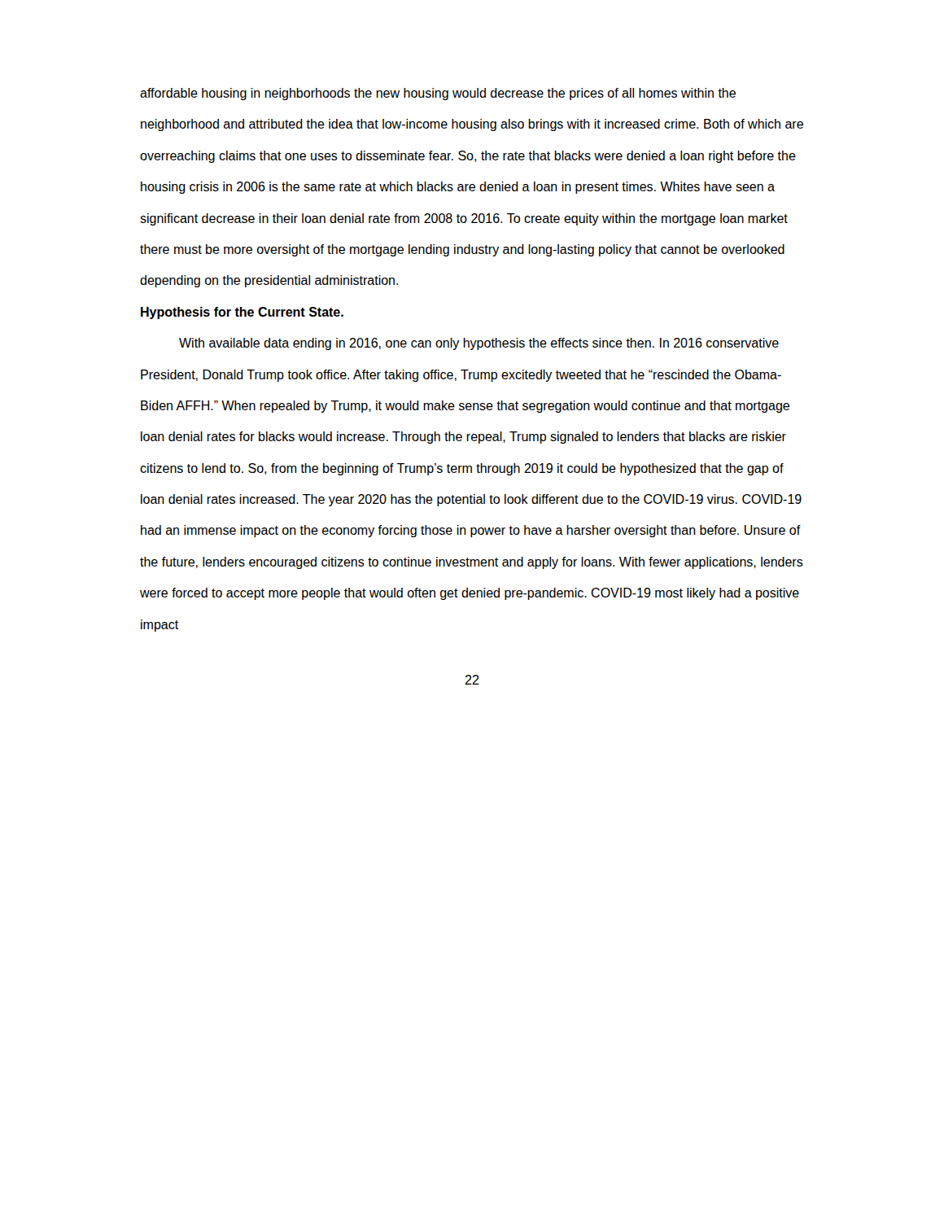affordable housing in neighborhoods the new housing would decrease the prices of all homes within the neighborhood and attributed the idea that low-income housing also brings with it increased crime. Both of which are overreaching claims that one uses to disseminate fear. So, the rate that blacks were denied a loan right before the housing crisis in 2006 is the same rate at which blacks are denied a loan in present times. Whites have seen a significant decrease in their loan denial rate from 2008 to 2016. To create equity within the mortgage loan market there must be more oversight of the mortgage lending industry and long-lasting policy that cannot be overlooked depending on the presidential administration.
Hypothesis for the Current State.
With available data ending in 2016, one can only hypothesis the effects since then. In 2016 conservative President, Donald Trump took office. After taking office, Trump excitedly tweeted that he “rescinded the Obama-Biden AFFH.” When repealed by Trump, it would make sense that segregation would continue and that mortgage loan denial rates for blacks would increase. Through the repeal, Trump signaled to lenders that blacks are riskier citizens to lend to. So, from the beginning of Trump’s term through 2019 it could be hypothesized that the gap of loan denial rates increased. The year 2020 has the potential to look different due to the COVID-19 virus. COVID-19 had an immense impact on the economy forcing those in power to have a harsher oversight than before. Unsure of the future, lenders encouraged citizens to continue investment and apply for loans. With fewer applications, lenders were forced to accept more people that would often get denied pre-pandemic. COVID-19 most likely had a positive impact
22